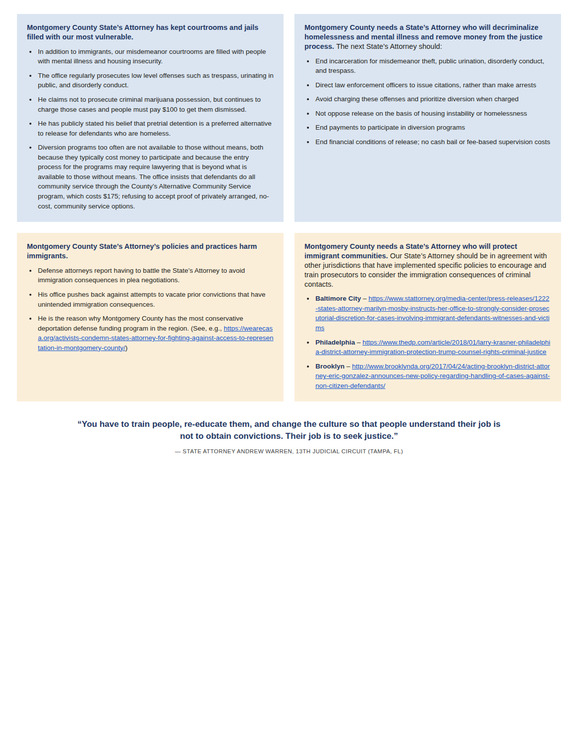Montgomery County State’s Attorney has kept courtrooms and jails filled with our most vulnerable.
In addition to immigrants, our misdemeanor courtrooms are filled with people with mental illness and housing insecurity.
The office regularly prosecutes low level offenses such as trespass, urinating in public, and disorderly conduct.
He claims not to prosecute criminal marijuana possession, but continues to charge those cases and people must pay $100 to get them dismissed.
He has publicly stated his belief that pretrial detention is a preferred alternative to release for defendants who are homeless.
Diversion programs too often are not available to those without means, both because they typically cost money to participate and because the entry process for the programs may require lawyering that is beyond what is available to those without means. The office insists that defendants do all community service through the County’s Alternative Community Service program, which costs $175; refusing to accept proof of privately arranged, no-cost, community service options.
Montgomery County needs a State’s Attorney who will decriminalize homelessness and mental illness and remove money from the justice process. The next State’s Attorney should:
End incarceration for misdemeanor theft, public urination, disorderly conduct, and trespass.
Direct law enforcement officers to issue citations, rather than make arrests
Avoid charging these offenses and prioritize diversion when charged
Not oppose release on the basis of housing instability or homelessness
End payments to participate in diversion programs
End financial conditions of release; no cash bail or fee-based supervision costs
Montgomery County State’s Attorney’s policies and practices harm immigrants.
Defense attorneys report having to battle the State’s Attorney to avoid immigration consequences in plea negotiations.
His office pushes back against attempts to vacate prior convictions that have unintended immigration consequences.
He is the reason why Montgomery County has the most conservative deportation defense funding program in the region. (See, e.g., https://wearecasa.org/activists-condemn-states-attorney-for-fighting-against-access-to-representation-in-montgomery-county/)
Montgomery County needs a State’s Attorney who will protect immigrant communities. Our State’s Attorney should be in agreement with other jurisdictions that have implemented specific policies to encourage and train prosecutors to consider the immigration consequences of criminal contacts.
Baltimore City – https://www.stattorney.org/media-center/press-releases/1222-states-attorney-marilyn-mosby-instructs-her-office-to-strongly-consider-prosecutorial-discretion-for-cases-involving-immigrant-defendants-witnesses-and-victims
Philadelphia – https://www.thedp.com/article/2018/01/larry-krasner-philadelphia-district-attorney-immigration-protection-trump-counsel-rights-criminal-justice
Brooklyn – http://www.brooklynda.org/2017/04/24/acting-brooklyn-district-attorney-eric-gonzalez-announces-new-policy-regarding-handling-of-cases-against-non-citizen-defendants/
“You have to train people, re-educate them, and change the culture so that people understand their job is not to obtain convictions. Their job is to seek justice.”
— State Attorney Andrew Warren, 13th Judicial Circuit (Tampa, FL)